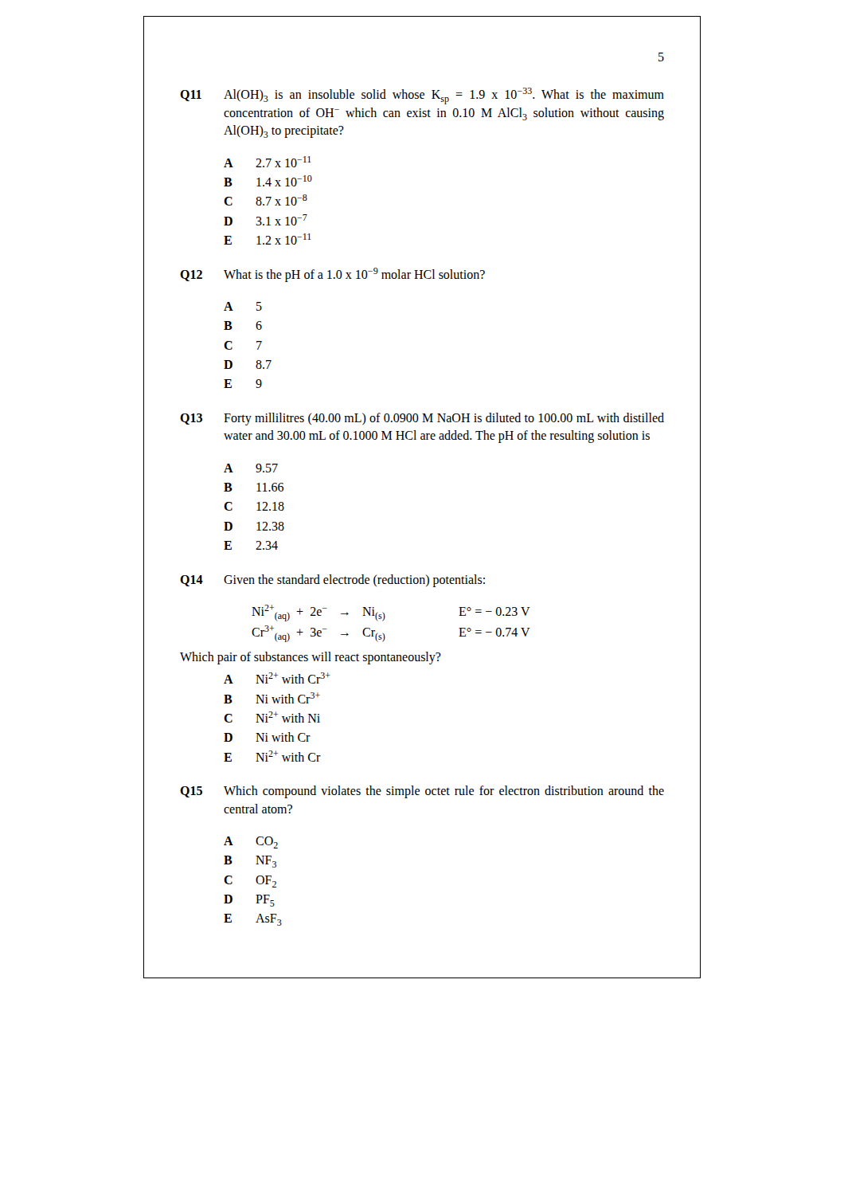5
Q11
Al(OH)3 is an insoluble solid whose Ksp = 1.9 x 10−33. What is the maximum concentration of OH− which can exist in 0.10 M AlCl3 solution without causing Al(OH)3 to precipitate?
A
2.7 x 10−11
B
1.4 x 10−10
C
8.7 x 10−8
D
3.1 x 10−7
E
1.2 x 10−11
Q12
What is the pH of a 1.0 x 10−9 molar HCl solution?
A
5
B
6
C
7
D
8.7
E
9
Q13
Forty millilitres (40.00 mL) of 0.0900 M NaOH is diluted to 100.00 mL with distilled water and 30.00 mL of 0.1000 M HCl are added. The pH of the resulting solution is
A
9.57
B
11.66
C
12.18
D
12.38
E
2.34
Q14
Given the standard electrode (reduction) potentials:
Ni2+(aq) + 2e− → Ni(s)
E° = − 0.23 V
Cr3+(aq) + 3e− → Cr(s)
E° = − 0.74 V
Which pair of substances will react spontaneously?
A
Ni2+ with Cr3+
B
Ni with Cr3+
C
Ni2+ with Ni
D
Ni with Cr
E
Ni2+ with Cr
Q15
Which compound violates the simple octet rule for electron distribution around the central atom?
A
CO2
B
NF3
C
OF2
D
PF5
E
AsF3